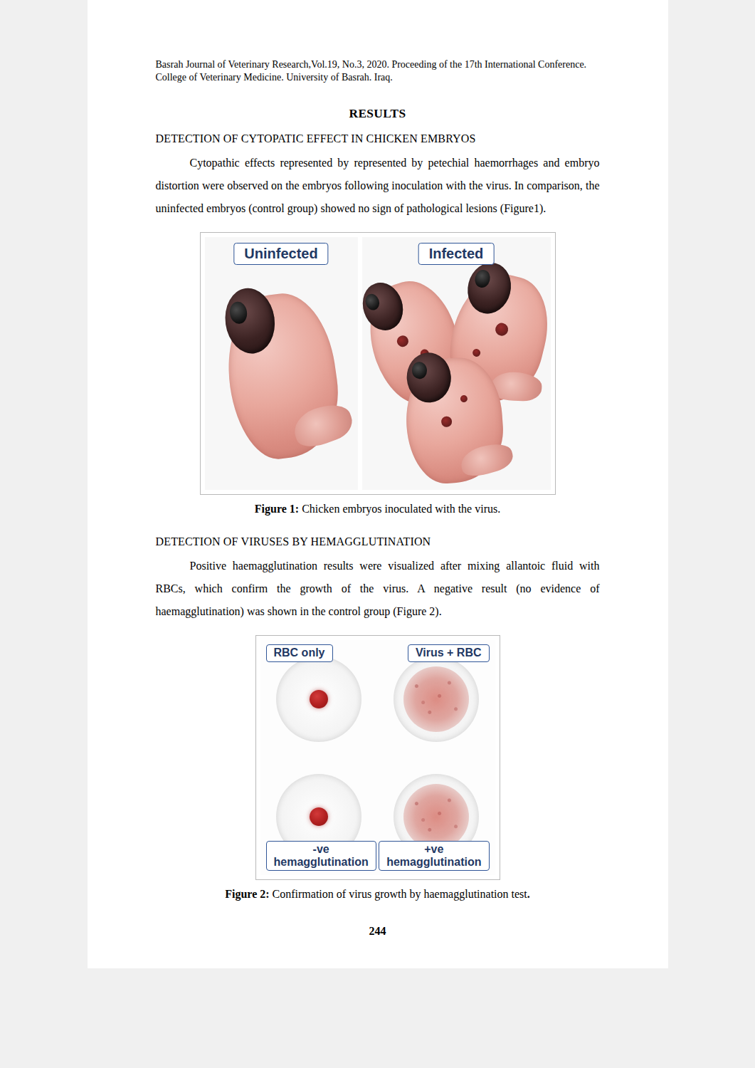Basrah Journal of Veterinary Research,Vol.19, No.3, 2020. Proceeding of the 17th International Conference. College of Veterinary Medicine. University of Basrah. Iraq.
RESULTS
Detection of cytopatic effect in chicken embryos
Cytopathic effects represented by represented by petechial haemorrhages and embryo distortion were observed on the embryos following inoculation with the virus. In comparison, the uninfected embryos (control group) showed no sign of pathological lesions (Figure1).
Uninfected
Infected
Figure 1: Chicken embryos inoculated with the virus.
Detection of viruses by hemagglutination
Positive haemagglutination results were visualized after mixing allantoic fluid with RBCs, which confirm the growth of the virus. A negative result (no evidence of haemagglutination) was shown in the control group (Figure 2).
RBC only
Virus + RBC
-ve
hemagglutination
+ve
hemagglutination
Figure 2: Confirmation of virus growth by haemagglutination test.
244